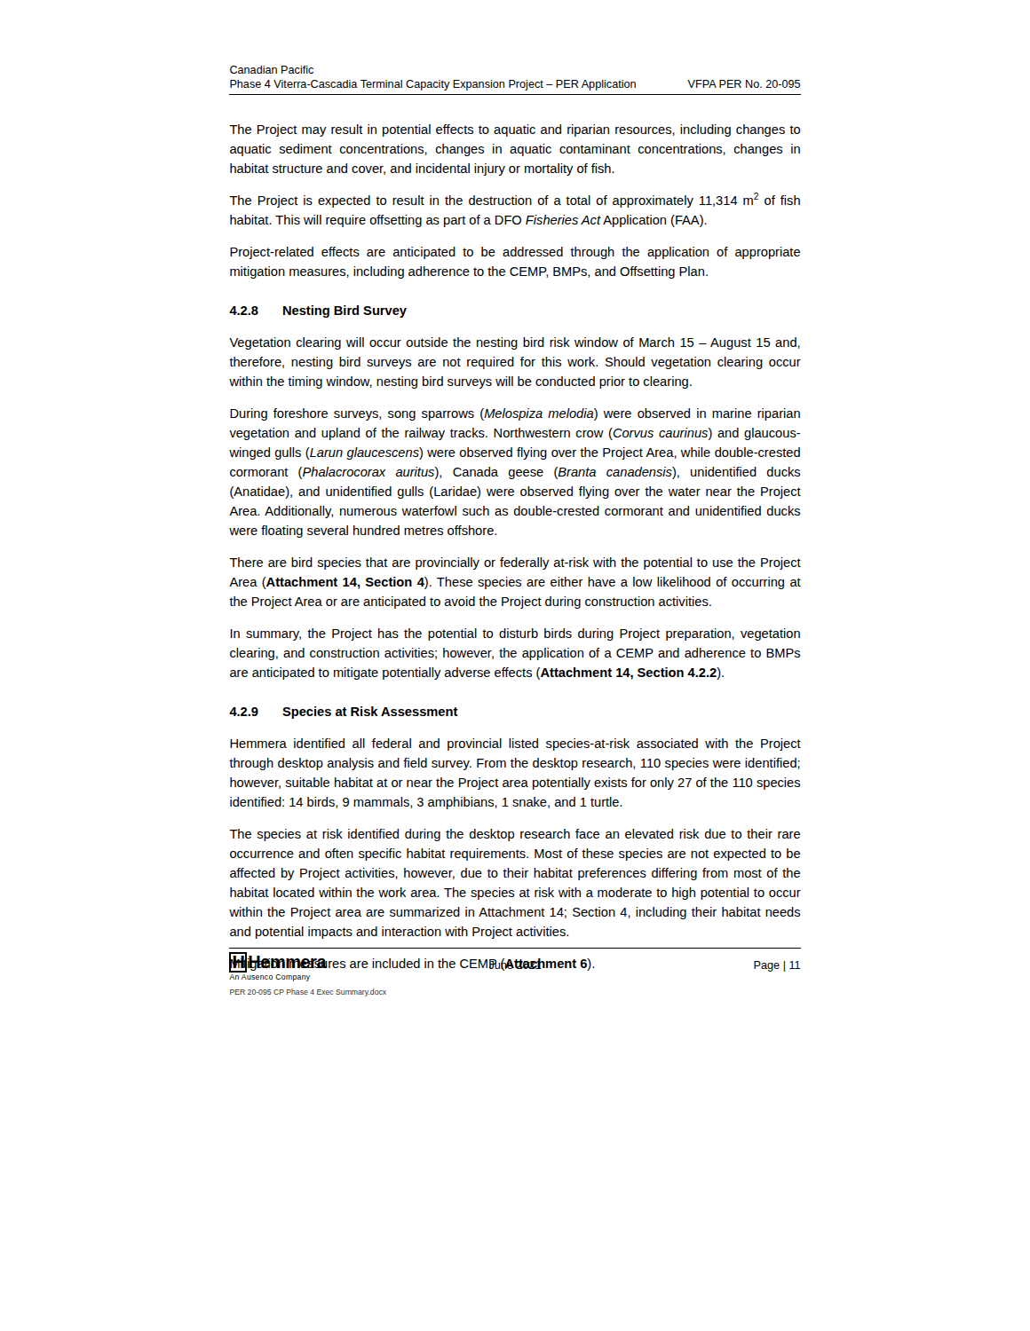Canadian Pacific Phase 4 Viterra-Cascadia Terminal Capacity Expansion Project – PER Application VFPA PER No. 20-095
The Project may result in potential effects to aquatic and riparian resources, including changes to aquatic sediment concentrations, changes in aquatic contaminant concentrations, changes in habitat structure and cover, and incidental injury or mortality of fish.
The Project is expected to result in the destruction of a total of approximately 11,314 m2 of fish habitat. This will require offsetting as part of a DFO Fisheries Act Application (FAA).
Project-related effects are anticipated to be addressed through the application of appropriate mitigation measures, including adherence to the CEMP, BMPs, and Offsetting Plan.
4.2.8 Nesting Bird Survey
Vegetation clearing will occur outside the nesting bird risk window of March 15 – August 15 and, therefore, nesting bird surveys are not required for this work. Should vegetation clearing occur within the timing window, nesting bird surveys will be conducted prior to clearing.
During foreshore surveys, song sparrows (Melospiza melodia) were observed in marine riparian vegetation and upland of the railway tracks. Northwestern crow (Corvus caurinus) and glaucous-winged gulls (Larun glaucescens) were observed flying over the Project Area, while double-crested cormorant (Phalacrocorax auritus), Canada geese (Branta canadensis), unidentified ducks (Anatidae), and unidentified gulls (Laridae) were observed flying over the water near the Project Area. Additionally, numerous waterfowl such as double-crested cormorant and unidentified ducks were floating several hundred metres offshore.
There are bird species that are provincially or federally at-risk with the potential to use the Project Area (Attachment 14, Section 4). These species are either have a low likelihood of occurring at the Project Area or are anticipated to avoid the Project during construction activities.
In summary, the Project has the potential to disturb birds during Project preparation, vegetation clearing, and construction activities; however, the application of a CEMP and adherence to BMPs are anticipated to mitigate potentially adverse effects (Attachment 14, Section 4.2.2).
4.2.9 Species at Risk Assessment
Hemmera identified all federal and provincial listed species-at-risk associated with the Project through desktop analysis and field survey. From the desktop research, 110 species were identified; however, suitable habitat at or near the Project area potentially exists for only 27 of the 110 species identified: 14 birds, 9 mammals, 3 amphibians, 1 snake, and 1 turtle.
The species at risk identified during the desktop research face an elevated risk due to their rare occurrence and often specific habitat requirements. Most of these species are not expected to be affected by Project activities, however, due to their habitat preferences differing from most of the habitat located within the work area. The species at risk with a moderate to high potential to occur within the Project area are summarized in Attachment 14; Section 4, including their habitat needs and potential impacts and interaction with Project activities.
Mitigation measures are included in the CEMP (Attachment 6).
HHemmera
An Ausenco Company
June 2021
Page | 11
PER 20-095 CP Phase 4 Exec Summary.docx